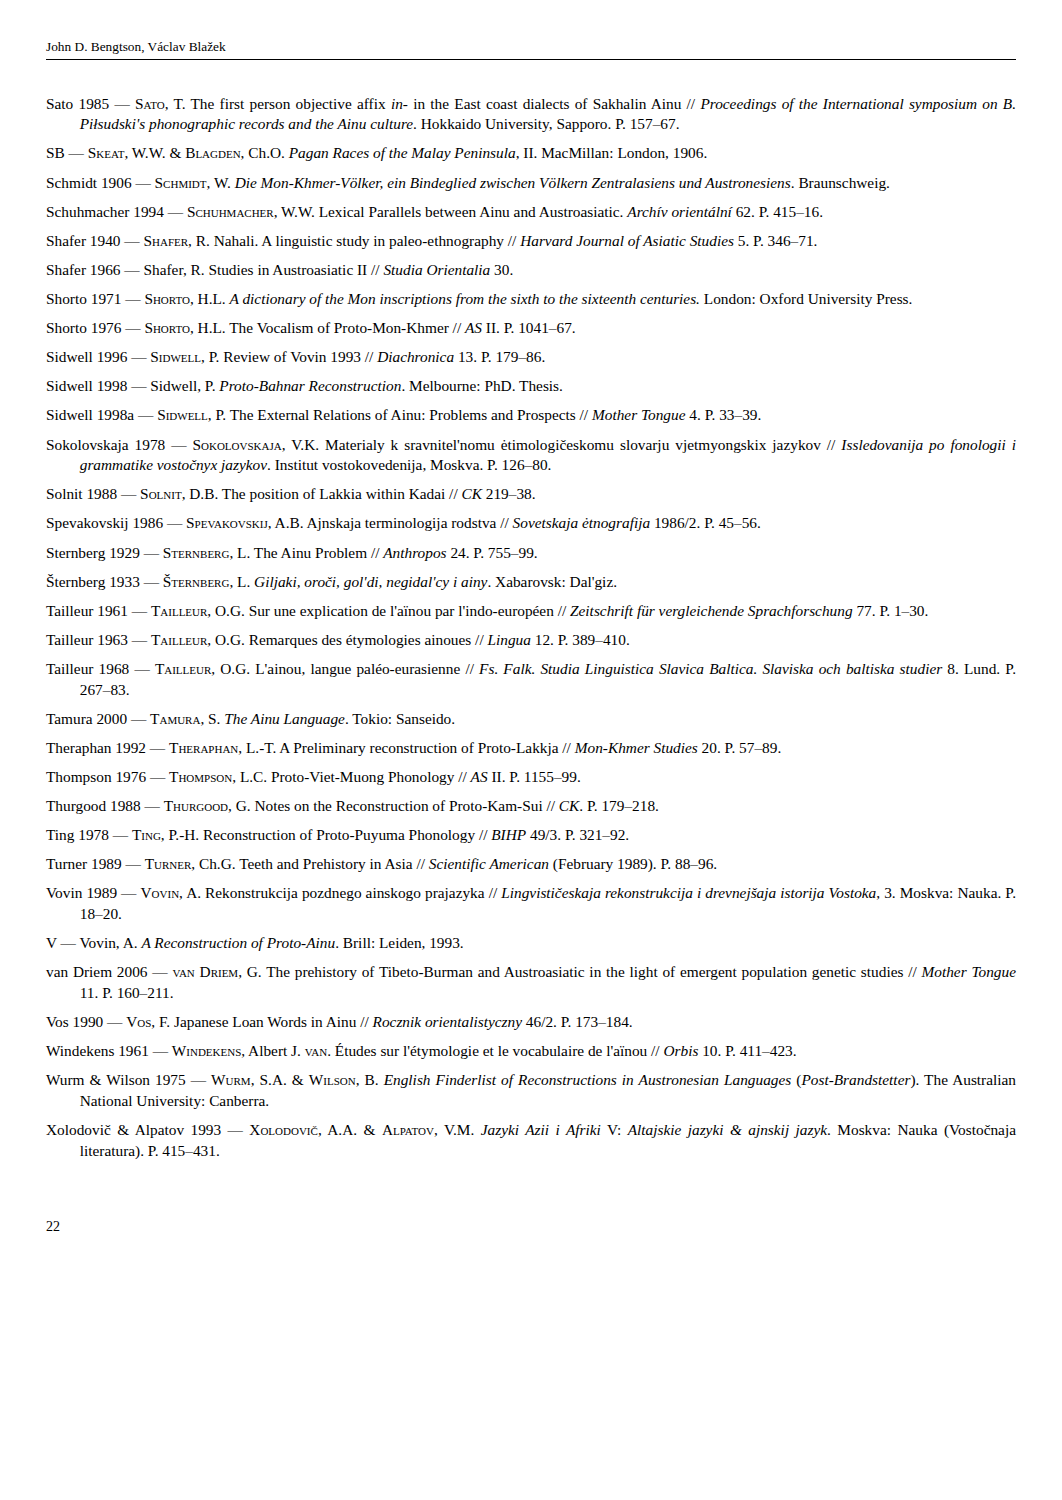John D. Bengtson, Václav Blažek
Sato 1985 — Sato, T. The first person objective affix in- in the East coast dialects of Sakhalin Ainu // Proceedings of the International symposium on B. Piłsudski's phonographic records and the Ainu culture. Hokkaido University, Sapporo. P. 157–67.
SB — Skeat, W.W. & Blagden, Ch.O. Pagan Races of the Malay Peninsula, II. MacMillan: London, 1906.
Schmidt 1906 — Schmidt, W. Die Mon-Khmer-Völker, ein Bindeglied zwischen Völkern Zentralasiens und Austronesiens. Braunschweig.
Schuhmacher 1994 — Schuhmacher, W.W. Lexical Parallels between Ainu and Austroasiatic. Archív orientální 62. P. 415–16.
Shafer 1940 — Shafer, R. Nahali. A linguistic study in paleo-ethnography // Harvard Journal of Asiatic Studies 5. P. 346–71.
Shafer 1966 — Shafer, R. Studies in Austroasiatic II // Studia Orientalia 30.
Shorto 1971 — Shorto, H.L. A dictionary of the Mon inscriptions from the sixth to the sixteenth centuries. London: Oxford University Press.
Shorto 1976 — Shorto, H.L. The Vocalism of Proto-Mon-Khmer // AS II. P. 1041–67.
Sidwell 1996 — Sidwell, P. Review of Vovin 1993 // Diachronica 13. P. 179–86.
Sidwell 1998 — Sidwell, P. Proto-Bahnar Reconstruction. Melbourne: PhD. Thesis.
Sidwell 1998a — Sidwell, P. The External Relations of Ainu: Problems and Prospects // Mother Tongue 4. P. 33–39.
Sokolovskaja 1978 — Sokolovskaja, V.K. Materialy k sravnitel'nomu ėtimologičeskomu slovarju vjetmyongskix jazykov // Issledovanija po fonologii i grammatike vostočnyx jazykov. Institut vostokovedenija, Moskva. P. 126–80.
Solnit 1988 — Solnit, D.B. The position of Lakkia within Kadai // CK 219–38.
Spevakovskij 1986 — Spevakovskij, A.B. Ajnskaja terminologija rodstva // Sovetskaja ėtnografija 1986/2. P. 45–56.
Sternberg 1929 — Sternberg, L. The Ainu Problem // Anthropos 24. P. 755–99.
Šternberg 1933 — Šternberg, L. Giljaki, oroči, gol'di, negidal'cy i ainy. Xabarovsk: Dal'giz.
Tailleur 1961 — Tailleur, O.G. Sur une explication de l'aïnou par l'indo-européen // Zeitschrift für vergleichende Sprachforschung 77. P. 1–30.
Tailleur 1963 — Tailleur, O.G. Remarques des étymologies ainoues // Lingua 12. P. 389–410.
Tailleur 1968 — Tailleur, O.G. L'ainou, langue paléo-eurasienne // Fs. Falk. Studia Linguistica Slavica Baltica. Slaviska och baltiska studier 8. Lund. P. 267–83.
Tamura 2000 — Tamura, S. The Ainu Language. Tokio: Sanseido.
Theraphan 1992 — Theraphan, L.-T. A Preliminary reconstruction of Proto-Lakkja // Mon-Khmer Studies 20. P. 57–89.
Thompson 1976 — Thompson, L.C. Proto-Viet-Muong Phonology // AS II. P. 1155–99.
Thurgood 1988 — Thurgood, G. Notes on the Reconstruction of Proto-Kam-Sui // CK. P. 179–218.
Ting 1978 — Ting, P.-H. Reconstruction of Proto-Puyuma Phonology // BIHP 49/3. P. 321–92.
Turner 1989 — Turner, Ch.G. Teeth and Prehistory in Asia // Scientific American (February 1989). P. 88–96.
Vovin 1989 — Vovin, A. Rekonstrukcija pozdnego ainskogo prajazyka // Lingvističeskaja rekonstrukcija i drevnejšaja istorija Vostoka, 3. Moskva: Nauka. P. 18–20.
V — Vovin, A. A Reconstruction of Proto-Ainu. Brill: Leiden, 1993.
van Driem 2006 — van Driem, G. The prehistory of Tibeto-Burman and Austroasiatic in the light of emergent population genetic studies // Mother Tongue 11. P. 160–211.
Vos 1990 — Vos, F. Japanese Loan Words in Ainu // Rocznik orientalistyczny 46/2. P. 173–184.
Windekens 1961 — Windekens, Albert J. van. Études sur l'étymologie et le vocabulaire de l'aïnou // Orbis 10. P. 411–423.
Wurm & Wilson 1975 — Wurm, S.A. & Wilson, B. English Finderlist of Reconstructions in Austronesian Languages (Post-Brandstetter). The Australian National University: Canberra.
Xolodovič & Alpatov 1993 — Xolodovič, A.A. & Alpatov, V.M. Jazyki Azii i Afriki V: Altajskie jazyki & ajnskij jazyk. Moskva: Nauka (Vostočnaja literatura). P. 415–431.
22